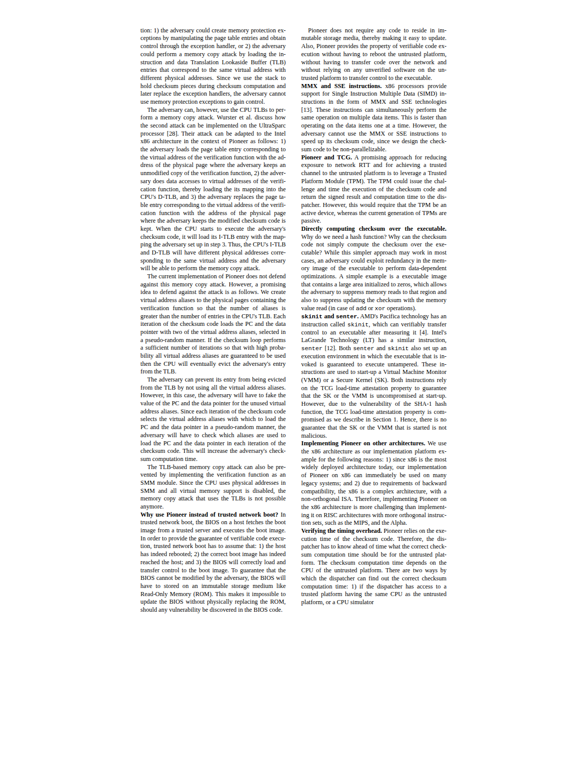tion: 1) the adversary could create memory protection exceptions by manipulating the page table entries and obtain control through the exception handler, or 2) the adversary could perform a memory copy attack by loading the instruction and data Translation Lookaside Buffer (TLB) entries that correspond to the same virtual address with different physical addresses. Since we use the stack to hold checksum pieces during checksum computation and later replace the exception handlers, the adversary cannot use memory protection exceptions to gain control.
The adversary can, however, use the CPU TLBs to perform a memory copy attack. Wurster et al. discuss how the second attack can be implemented on the UltraSparc processor [28]. Their attack can be adapted to the Intel x86 architecture in the context of Pioneer as follows: 1) the adversary loads the page table entry corresponding to the virtual address of the verification function with the address of the physical page where the adversary keeps an unmodified copy of the verification function, 2) the adversary does data accesses to virtual addresses of the verification function, thereby loading the its mapping into the CPU's D-TLB, and 3) the adversary replaces the page table entry corresponding to the virtual address of the verification function with the address of the physical page where the adversary keeps the modified checksum code is kept. When the CPU starts to execute the adversary's checksum code, it will load its I-TLB entry with the mapping the adversary set up in step 3. Thus, the CPU's I-TLB and D-TLB will have different physical addresses corresponding to the same virtual address and the adversary will be able to perform the memory copy attack.
The current implementation of Pioneer does not defend against this memory copy attack. However, a promising idea to defend against the attack is as follows. We create virtual address aliases to the physical pages containing the verification function so that the number of aliases is greater than the number of entries in the CPU's TLB. Each iteration of the checksum code loads the PC and the data pointer with two of the virtual address aliases, selected in a pseudo-random manner. If the checksum loop performs a sufficient number of iterations so that with high probability all virtual address aliases are guaranteed to be used then the CPU will eventually evict the adversary's entry from the TLB.
The adversary can prevent its entry from being evicted from the TLB by not using all the virtual address aliases. However, in this case, the adversary will have to fake the value of the PC and the data pointer for the unused virtual address aliases. Since each iteration of the checksum code selects the virtual address aliases with which to load the PC and the data pointer in a pseudo-random manner, the adversary will have to check which aliases are used to load the PC and the data pointer in each iteration of the checksum code. This will increase the adversary's checksum computation time.
The TLB-based memory copy attack can also be prevented by implementing the verification function as an SMM module. Since the CPU uses physical addresses in SMM and all virtual memory support is disabled, the memory copy attack that uses the TLBs is not possible anymore.
Why use Pioneer instead of trusted network boot? In trusted network boot, the BIOS on a host fetches the boot image from a trusted server and executes the boot image. In order to provide the guarantee of verifiable code execution, trusted network boot has to assume that: 1) the host has indeed rebooted; 2) the correct boot image has indeed reached the host; and 3) the BIOS will correctly load and transfer control to the boot image. To guarantee that the BIOS cannot be modified by the adversary, the BIOS will have to stored on an immutable storage medium like Read-Only Memory (ROM). This makes it impossible to update the BIOS without physically replacing the ROM, should any vulnerability be discovered in the BIOS code.
Pioneer does not require any code to reside in immutable storage media, thereby making it easy to update. Also, Pioneer provides the property of verifiable code execution without having to reboot the untrusted platform, without having to transfer code over the network and without relying on any unverified software on the untrusted platform to transfer control to the executable.
MMX and SSE instructions. x86 processors provide support for Single Instruction Multiple Data (SIMD) instructions in the form of MMX and SSE technologies [13]. These instructions can simultaneously perform the same operation on multiple data items. This is faster than operating on the data items one at a time. However, the adversary cannot use the MMX or SSE instructions to speed up its checksum code, since we design the checksum code to be non-parallelizable.
Pioneer and TCG. A promising approach for reducing exposure to network RTT and for achieving a trusted channel to the untrusted platform is to leverage a Trusted Platform Module (TPM). The TPM could issue the challenge and time the execution of the checksum code and return the signed result and computation time to the dispatcher. However, this would require that the TPM be an active device, whereas the current generation of TPMs are passive.
Directly computing checksum over the executable. Why do we need a hash function? Why can the checksum code not simply compute the checksum over the executable? While this simpler approach may work in most cases, an adversary could exploit redundancy in the memory image of the executable to perform data-dependent optimizations. A simple example is a executable image that contains a large area initialized to zeros, which allows the adversary to suppress memory reads to that region and also to suppress updating the checksum with the memory value read (in case of add or xor operations).
skinit and senter. AMD's Pacifica technology has an instruction called skinit, which can verifiably transfer control to an executable after measuring it [4]. Intel's LaGrande Technology (LT) has a similar instruction, senter [12]. Both senter and skinit also set up an execution environment in which the executable that is invoked is guaranteed to execute untampered. These instructions are used to start-up a Virtual Machine Monitor (VMM) or a Secure Kernel (SK). Both instructions rely on the TCG load-time attestation property to guarantee that the SK or the VMM is uncompromised at start-up. However, due to the vulnerability of the SHA-1 hash function, the TCG load-time attestation property is compromised as we describe in Section 1. Hence, there is no guarantee that the SK or the VMM that is started is not malicious.
Implementing Pioneer on other architectures. We use the x86 architecture as our implementation platform example for the following reasons: 1) since x86 is the most widely deployed architecture today, our implementation of Pioneer on x86 can immediately be used on many legacy systems; and 2) due to requirements of backward compatibility, the x86 is a complex architecture, with a non-orthogonal ISA. Therefore, implementing Pioneer on the x86 architecture is more challenging than implementing it on RISC architectures with more orthogonal instruction sets, such as the MIPS, and the Alpha.
Verifying the timing overhead. Pioneer relies on the execution time of the checksum code. Therefore, the dispatcher has to know ahead of time what the correct checksum computation time should be for the untrusted platform. The checksum computation time depends on the CPU of the untrusted platform. There are two ways by which the dispatcher can find out the correct checksum computation time: 1) if the dispatcher has access to a trusted platform having the same CPU as the untrusted platform, or a CPU simulator